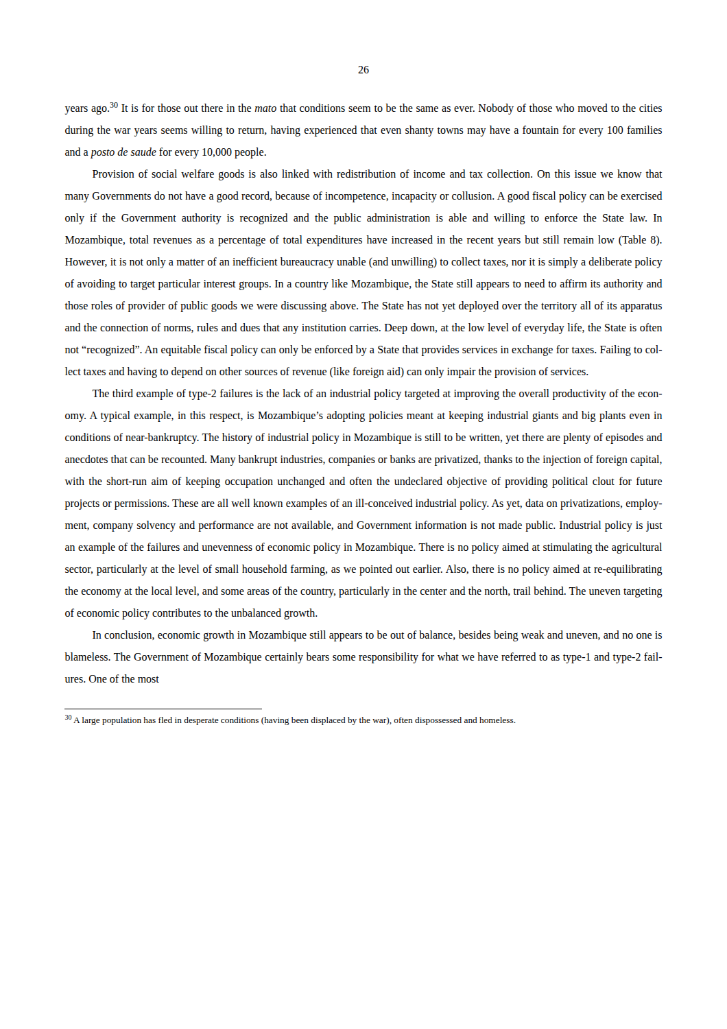26
years ago.30 It is for those out there in the mato that conditions seem to be the same as ever. Nobody of those who moved to the cities during the war years seems willing to return, having experienced that even shanty towns may have a fountain for every 100 families and a posto de saude for every 10,000 people.
Provision of social welfare goods is also linked with redistribution of income and tax collection. On this issue we know that many Governments do not have a good record, because of incompetence, incapacity or collusion. A good fiscal policy can be exercised only if the Government authority is recognized and the public administration is able and willing to enforce the State law. In Mozambique, total revenues as a percentage of total expenditures have increased in the recent years but still remain low (Table 8). However, it is not only a matter of an inefficient bureaucracy unable (and unwilling) to collect taxes, nor it is simply a deliberate policy of avoiding to target particular interest groups. In a country like Mozambique, the State still appears to need to affirm its authority and those roles of provider of public goods we were discussing above. The State has not yet deployed over the territory all of its apparatus and the connection of norms, rules and dues that any institution carries. Deep down, at the low level of everyday life, the State is often not “recognized”. An equitable fiscal policy can only be enforced by a State that provides services in exchange for taxes. Failing to collect taxes and having to depend on other sources of revenue (like foreign aid) can only impair the provision of services.
The third example of type-2 failures is the lack of an industrial policy targeted at improving the overall productivity of the economy. A typical example, in this respect, is Mozambique’s adopting policies meant at keeping industrial giants and big plants even in conditions of near-bankruptcy. The history of industrial policy in Mozambique is still to be written, yet there are plenty of episodes and anecdotes that can be recounted. Many bankrupt industries, companies or banks are privatized, thanks to the injection of foreign capital, with the short-run aim of keeping occupation unchanged and often the undeclared objective of providing political clout for future projects or permissions. These are all well known examples of an ill-conceived industrial policy. As yet, data on privatizations, employment, company solvency and performance are not available, and Government information is not made public. Industrial policy is just an example of the failures and unevenness of economic policy in Mozambique. There is no policy aimed at stimulating the agricultural sector, particularly at the level of small household farming, as we pointed out earlier. Also, there is no policy aimed at re-equilibrating the economy at the local level, and some areas of the country, particularly in the center and the north, trail behind. The uneven targeting of economic policy contributes to the unbalanced growth.
In conclusion, economic growth in Mozambique still appears to be out of balance, besides being weak and uneven, and no one is blameless. The Government of Mozambique certainly bears some responsibility for what we have referred to as type-1 and type-2 failures. One of the most
30 A large population has fled in desperate conditions (having been displaced by the war), often dispossessed and homeless.